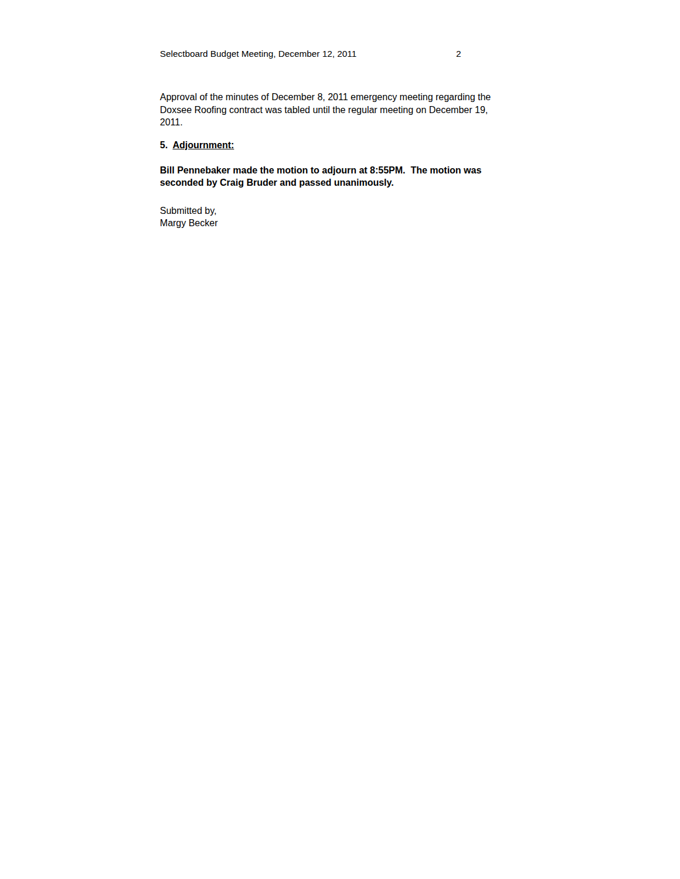Selectboard Budget Meeting, December 12, 2011 2
Approval of the minutes of December 8, 2011 emergency meeting regarding the Doxsee Roofing contract was tabled until the regular meeting on December 19, 2011.
5. Adjournment:
Bill Pennebaker made the motion to adjourn at 8:55PM. The motion was seconded by Craig Bruder and passed unanimously.
Submitted by,
Margy Becker